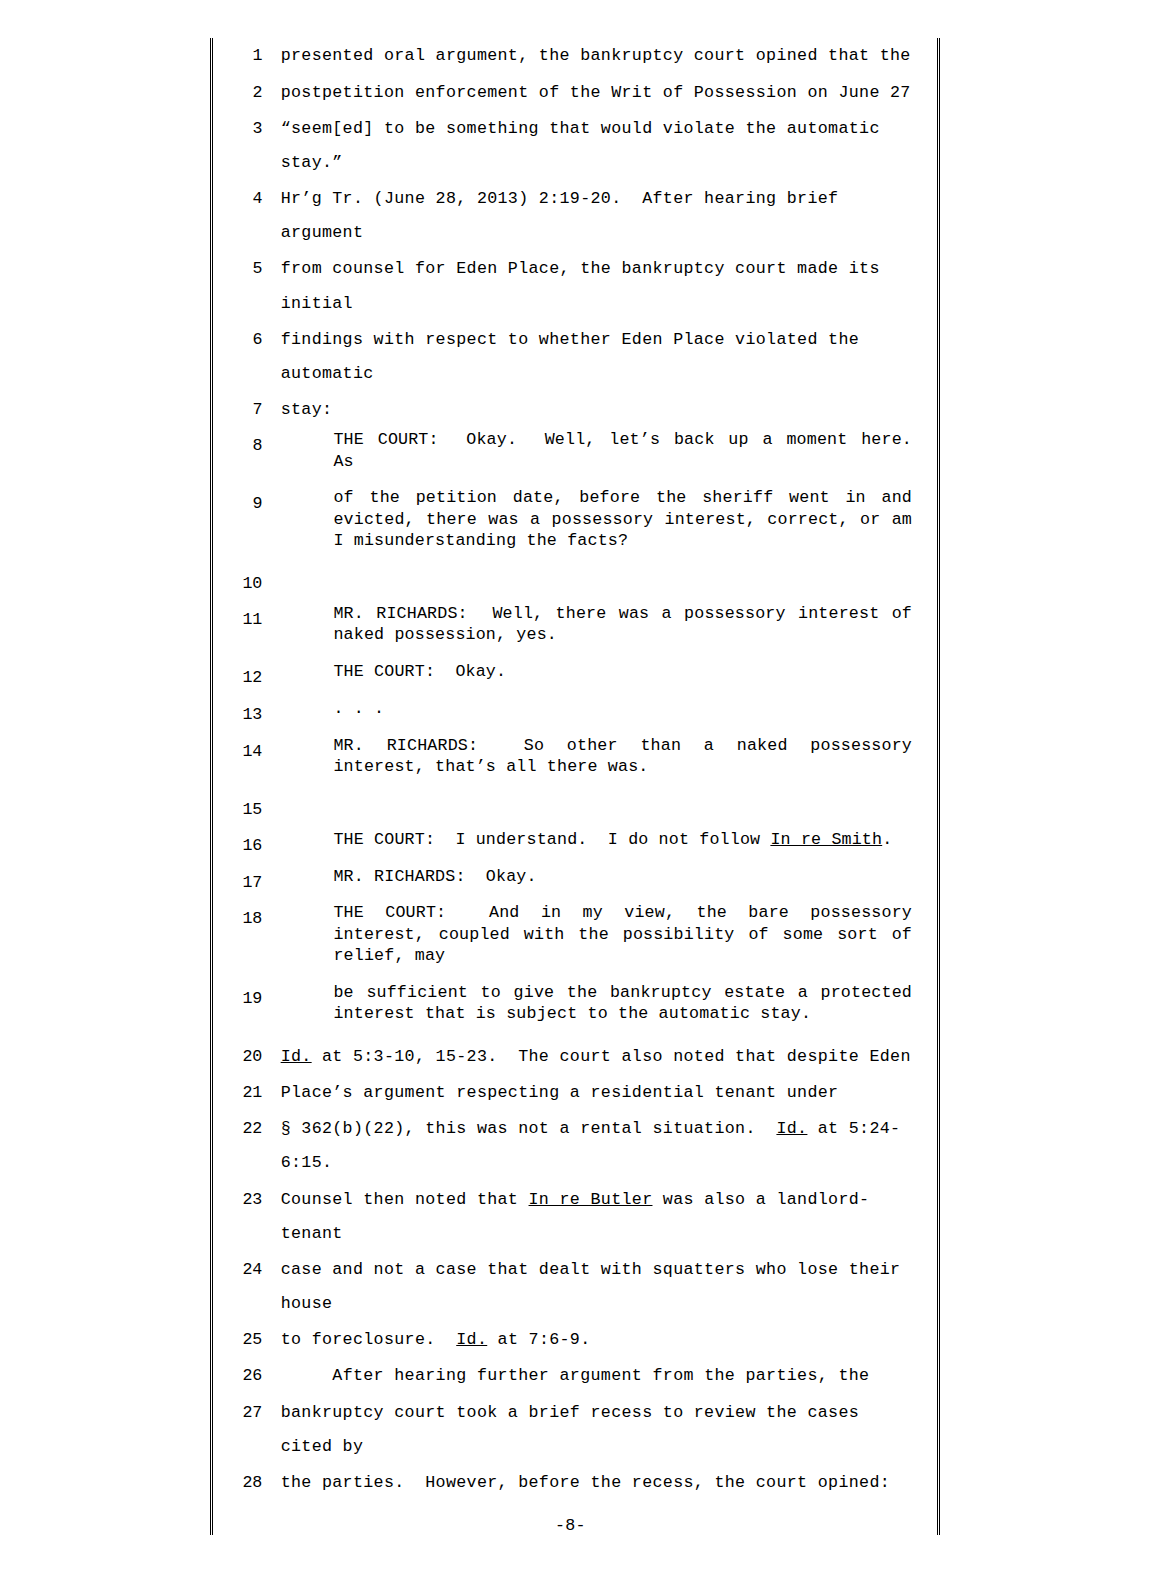| 1 | presented oral argument, the bankruptcy court opined that the |
| 2 | postpetition enforcement of the Writ of Possession on June 27 |
| 3 | “seem[ed] to be something that would violate the automatic stay.” |
| 4 | Hr’g Tr. (June 28, 2013) 2:19-20. After hearing brief argument |
| 5 | from counsel for Eden Place, the bankruptcy court made its initial |
| 6 | findings with respect to whether Eden Place violated the automatic |
| 7 | stay: |
| 8 | THE COURT: Okay. Well, let’s back up a moment here. As |
| 9 | of the petition date, before the sheriff went in and evicted, there was a possessory interest, correct, or am I misunderstanding the facts? |
| 10 | |
| 11 | MR. RICHARDS: Well, there was a possessory interest of naked possession, yes. |
| 12 | THE COURT: Okay. |
| 13 | . . . |
| 14 | MR. RICHARDS: So other than a naked possessory interest, that’s all there was. |
| 15 | |
| 16 | THE COURT: I understand. I do not follow In re Smith . |
| 17 | MR. RICHARDS: Okay. |
| 18 | THE COURT: And in my view, the bare possessory interest, coupled with the possibility of some sort of relief, may |
| 19 | be sufficient to give the bankruptcy estate a protected interest that is subject to the automatic stay. |
| 20 | Id. at 5:3-10, 15-23. The court also noted that despite Eden |
| 21 | Place’s argument respecting a residential tenant under |
| 22 | § 362(b)(22), this was not a rental situation. Id. at 5:24-6:15. |
| 23 | Counsel then noted that In re Butler was also a landlord-tenant |
| 24 | case and not a case that dealt with squatters who lose their house |
| 25 | to foreclosure. Id. at 7:6-9. |
| 26 | After hearing further argument from the parties, the |
| 27 | bankruptcy court took a brief recess to review the cases cited by |
| 28 | the parties. However, before the recess, the court opined: |
-8-